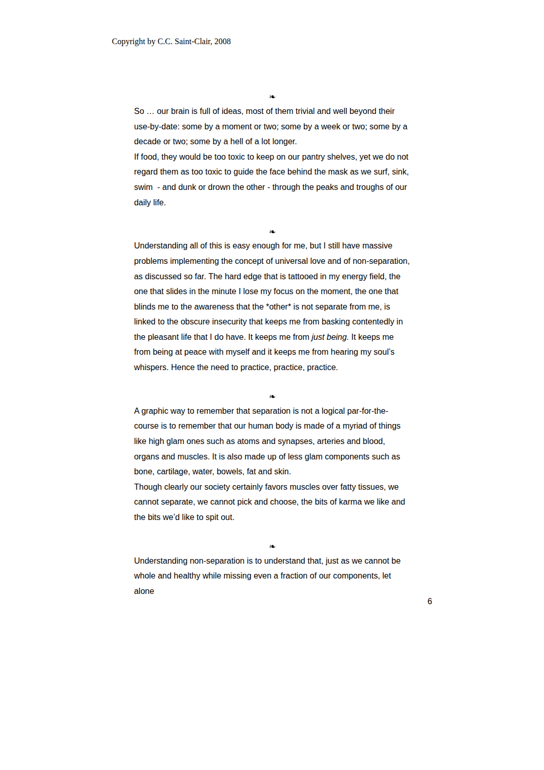Copyright by C.C. Saint-Clair, 2008
❧
So … our brain is full of ideas, most of them trivial and well beyond their use-by-date: some by a moment or two; some by a week or two; some by a decade or two; some by a hell of a lot longer.
If food, they would be too toxic to keep on our pantry shelves, yet we do not regard them as too toxic to guide the face behind the mask as we surf, sink, swim - and dunk or drown the other - through the peaks and troughs of our daily life.
❧
Understanding all of this is easy enough for me, but I still have massive problems implementing the concept of universal love and of non-separation, as discussed so far. The hard edge that is tattooed in my energy field, the one that slides in the minute I lose my focus on the moment, the one that blinds me to the awareness that the *other* is not separate from me, is linked to the obscure insecurity that keeps me from basking contentedly in the pleasant life that I do have. It keeps me from just being. It keeps me from being at peace with myself and it keeps me from hearing my soul’s whispers. Hence the need to practice, practice, practice.
❧
A graphic way to remember that separation is not a logical par-for-the-course is to remember that our human body is made of a myriad of things like high glam ones such as atoms and synapses, arteries and blood, organs and muscles. It is also made up of less glam components such as bone, cartilage, water, bowels, fat and skin.
Though clearly our society certainly favors muscles over fatty tissues, we cannot separate, we cannot pick and choose, the bits of karma we like and the bits we’d like to spit out.
❧
Understanding non-separation is to understand that, just as we cannot be whole and healthy while missing even a fraction of our components, let alone
6